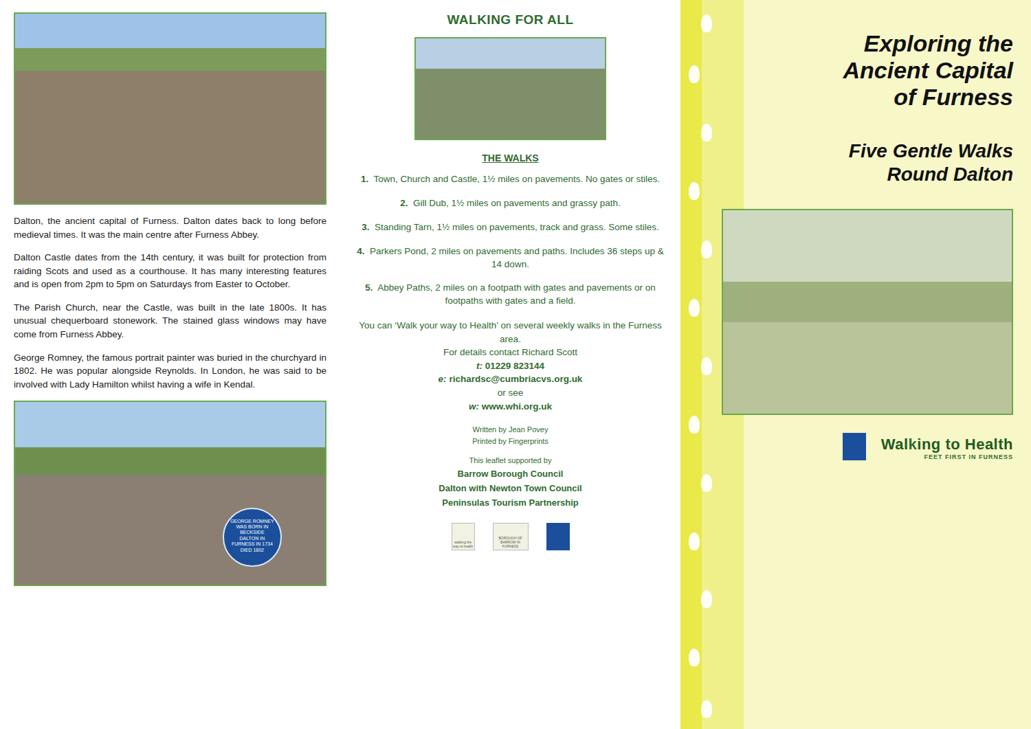Dalton, the ancient capital of Furness. Dalton dates back to long before medieval times. It was the main centre after Furness Abbey.
Dalton Castle dates from the 14th century, it was built for protection from raiding Scots and used as a courthouse. It has many interesting features and is open from 2pm to 5pm on Saturdays from Easter to October.
The Parish Church, near the Castle, was built in the late 1800s. It has unusual chequerboard stonework. The stained glass windows may have come from Furness Abbey.
George Romney, the famous portrait painter was buried in the churchyard in 1802. He was popular alongside Reynolds. In London, he was said to be involved with Lady Hamilton whilst having a wife in Kendal.
GEORGE ROMNEY
WAS BORN IN BECKSIDE
DALTON IN FURNESS IN 1734
DIED 1802
WALKING FOR ALL
THE WALKS
1. Town, Church and Castle, 1½ miles on pavements. No gates or stiles.
2. Gill Dub, 1½ miles on pavements and grassy path.
3. Standing Tarn, 1½ miles on pavements, track and grass. Some stiles.
4. Parkers Pond, 2 miles on pavements and paths. Includes 36 steps up & 14 down.
5. Abbey Paths, 2 miles on a footpath with gates and pavements or on footpaths with gates and a field.
You can ‘Walk your way to Health’ on several weekly walks in the Furness area.
For details contact Richard Scott
t: 01229 823144
e: richardsc@cumbriacvs.org.uk
or see
w: www.whi.org.uk
Written by Jean Povey
Printed by Fingerprints
This leaflet supported by
Barrow Borough Council
Dalton with Newton Town Council
Peninsulas Tourism Partnership
walking the way to health
BOROUGH OF BARROW IN FURNESS
Exploring the
Ancient Capital
of Furness
Five Gentle Walks
Round Dalton
Walking to Health
FEET FIRST IN FURNESS